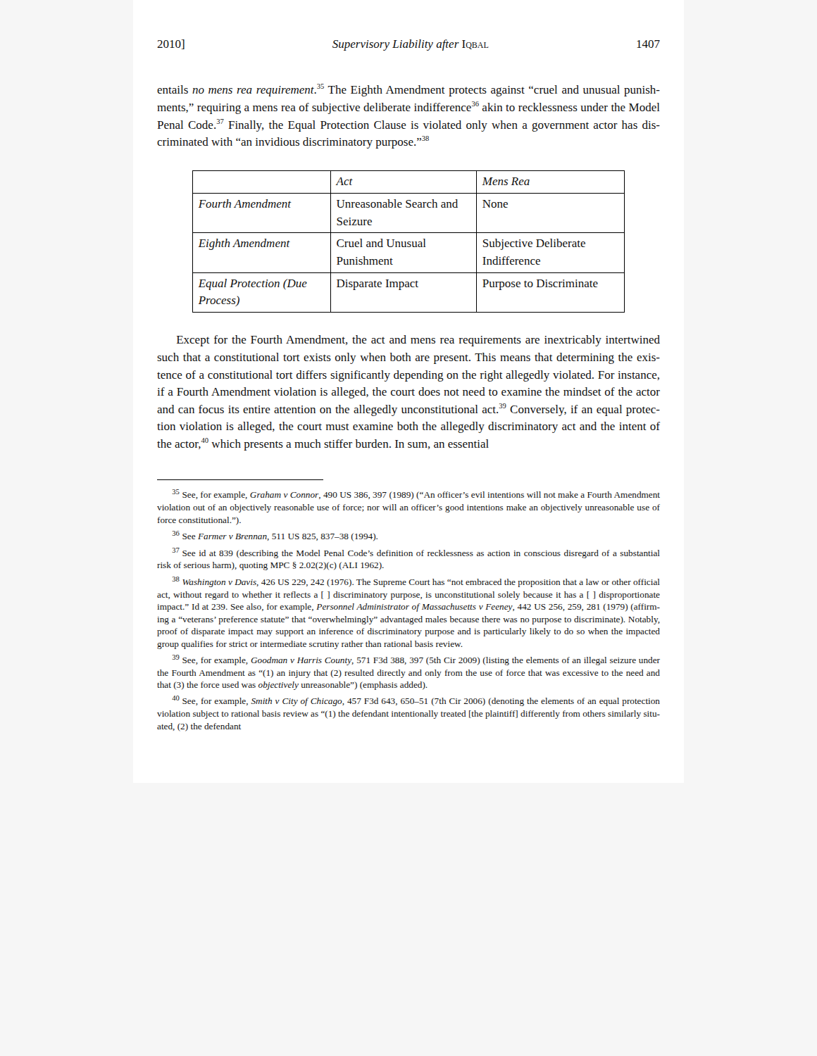2010] Supervisory Liability after Iqbal 1407
entails no mens rea requirement.35 The Eighth Amendment protects against “cruel and unusual punishments,” requiring a mens rea of subjective deliberate indifference36 akin to recklessness under the Model Penal Code.37 Finally, the Equal Protection Clause is violated only when a government actor has discriminated with “an invidious discriminatory purpose.”38
| | Act | Mens Rea |
| --- | --- | --- |
| Fourth Amendment | Unreasonable Search and Seizure | None |
| Eighth Amendment | Cruel and Unusual Punishment | Subjective Deliberate Indifference |
| Equal Protection (Due Process) | Disparate Impact | Purpose to Discriminate |
Except for the Fourth Amendment, the act and mens rea requirements are inextricably intertwined such that a constitutional tort exists only when both are present. This means that determining the existence of a constitutional tort differs significantly depending on the right allegedly violated. For instance, if a Fourth Amendment violation is alleged, the court does not need to examine the mindset of the actor and can focus its entire attention on the allegedly unconstitutional act.39 Conversely, if an equal protection violation is alleged, the court must examine both the allegedly discriminatory act and the intent of the actor,40 which presents a much stiffer burden. In sum, an essential
35 See, for example, Graham v Connor, 490 US 386, 397 (1989) (“An officer’s evil intentions will not make a Fourth Amendment violation out of an objectively reasonable use of force; nor will an officer’s good intentions make an objectively unreasonable use of force constitutional.”).
36 See Farmer v Brennan, 511 US 825, 837–38 (1994).
37 See id at 839 (describing the Model Penal Code’s definition of recklessness as action in conscious disregard of a substantial risk of serious harm), quoting MPC § 2.02(2)(c) (ALI 1962).
38 Washington v Davis, 426 US 229, 242 (1976). The Supreme Court has “not embraced the proposition that a law or other official act, without regard to whether it reflects a [ ] discriminatory purpose, is unconstitutional solely because it has a [ ] disproportionate impact.” Id at 239. See also, for example, Personnel Administrator of Massachusetts v Feeney, 442 US 256, 259, 281 (1979) (affirming a “veterans’ preference statute” that “overwhelmingly” advantaged males because there was no purpose to discriminate). Notably, proof of disparate impact may support an inference of discriminatory purpose and is particularly likely to do so when the impacted group qualifies for strict or intermediate scrutiny rather than rational basis review.
39 See, for example, Goodman v Harris County, 571 F3d 388, 397 (5th Cir 2009) (listing the elements of an illegal seizure under the Fourth Amendment as “(1) an injury that (2) resulted directly and only from the use of force that was excessive to the need and that (3) the force used was objectively unreasonable”) (emphasis added).
40 See, for example, Smith v City of Chicago, 457 F3d 643, 650–51 (7th Cir 2006) (denoting the elements of an equal protection violation subject to rational basis review as “(1) the defendant intentionally treated [the plaintiff] differently from others similarly situated, (2) the defendant